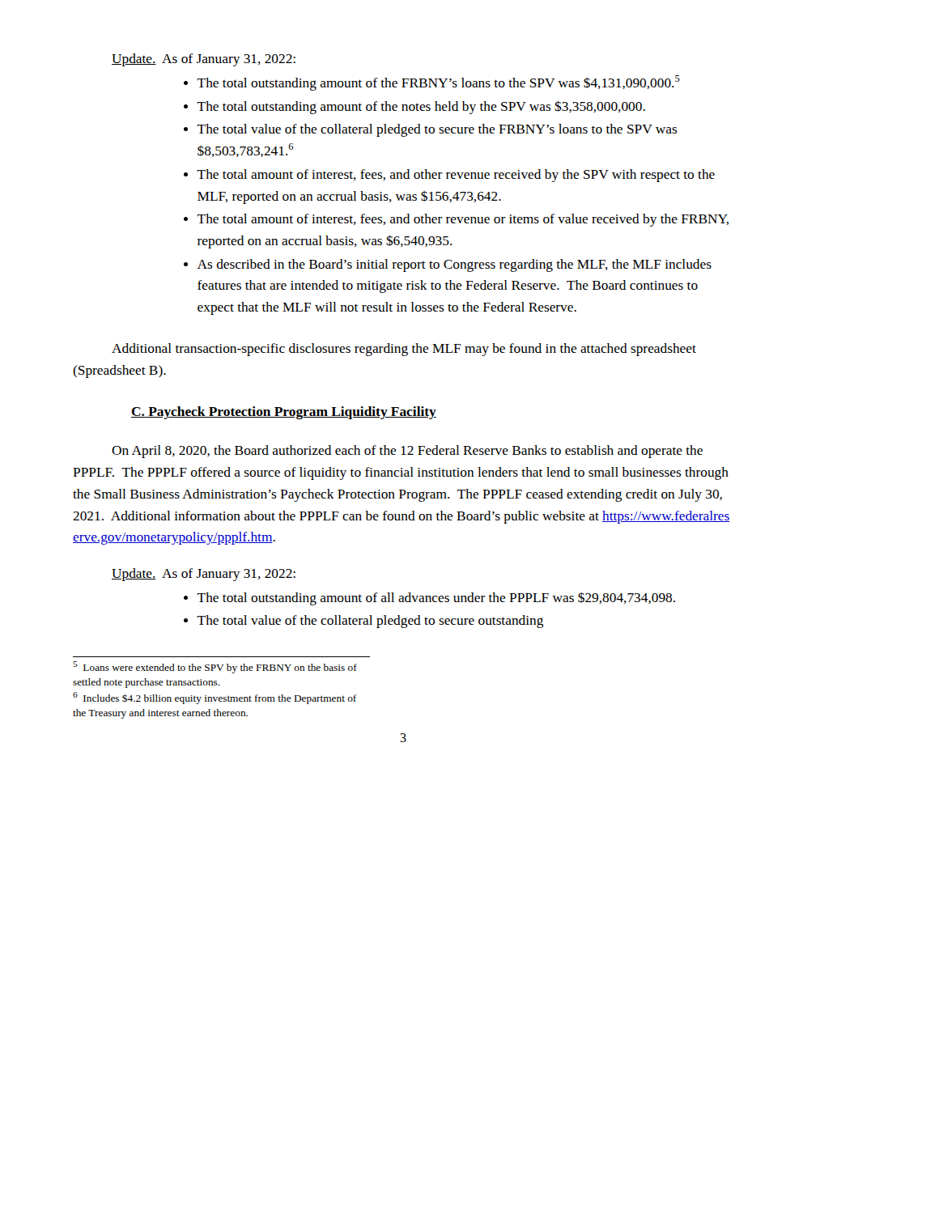Update. As of January 31, 2022:
The total outstanding amount of the FRBNY’s loans to the SPV was $4,131,090,000.5
The total outstanding amount of the notes held by the SPV was $3,358,000,000.
The total value of the collateral pledged to secure the FRBNY’s loans to the SPV was $8,503,783,241.6
The total amount of interest, fees, and other revenue received by the SPV with respect to the MLF, reported on an accrual basis, was $156,473,642.
The total amount of interest, fees, and other revenue or items of value received by the FRBNY, reported on an accrual basis, was $6,540,935.
As described in the Board’s initial report to Congress regarding the MLF, the MLF includes features that are intended to mitigate risk to the Federal Reserve. The Board continues to expect that the MLF will not result in losses to the Federal Reserve.
Additional transaction-specific disclosures regarding the MLF may be found in the attached spreadsheet (Spreadsheet B).
C. Paycheck Protection Program Liquidity Facility
On April 8, 2020, the Board authorized each of the 12 Federal Reserve Banks to establish and operate the PPPLF. The PPPLF offered a source of liquidity to financial institution lenders that lend to small businesses through the Small Business Administration’s Paycheck Protection Program. The PPPLF ceased extending credit on July 30, 2021. Additional information about the PPPLF can be found on the Board’s public website at https://www.federalreserve.gov/monetarypolicy/ppplf.htm.
Update. As of January 31, 2022:
The total outstanding amount of all advances under the PPPLF was $29,804,734,098.
The total value of the collateral pledged to secure outstanding
5 Loans were extended to the SPV by the FRBNY on the basis of settled note purchase transactions.
6 Includes $4.2 billion equity investment from the Department of the Treasury and interest earned thereon.
3